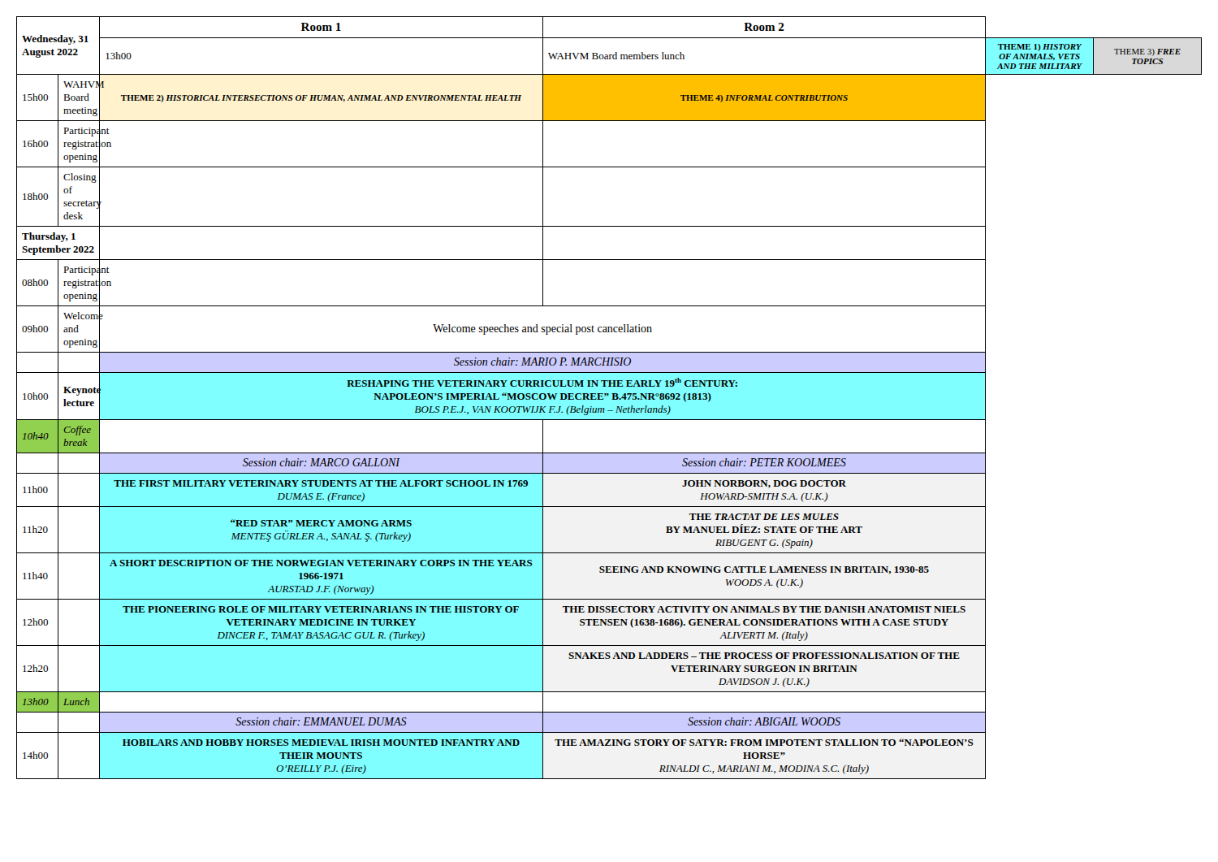| Wednesday, 31 August 2022 | Room 1 | Room 2 |
| 13h00 | WAHVM Board members lunch | THEME 1) HISTORY OF ANIMALS, VETS AND THE MILITARY | THEME 3) FREE TOPICS |
| 15h00 | WAHVM Board meeting | THEME 2) HISTORICAL INTERSECTIONS OF HUMAN, ANIMAL AND ENVIRONMENTAL HEALTH | THEME 4) INFORMAL CONTRIBUTIONS |
| 16h00 | Participant registration opening | | |
| 18h00 | Closing of secretary desk | | |
| Thursday, 1 September 2022 | | |
| 08h00 | Participant registration opening | | |
| 09h00 | Welcome and opening | Welcome speeches and special post cancellation |
| | | Session chair: MARIO P. MARCHISIO |
| 10h00 | Keynote lecture | RESHAPING THE VETERINARY CURRICULUM IN THE EARLY 19 th CENTURY: NAPOLEON’S IMPERIAL “MOSCOW DECREE” B.475.NR°8692 (1813) BOLS P.E.J., VAN KOOTWIJK F.J. (Belgium – Netherlands) |
| 10h40 | Coffee break | | |
| | | Session chair: MARCO GALLONI | Session chair: PETER KOOLMEES |
| 11h00 | | THE FIRST MILITARY VETERINARY STUDENTS AT THE ALFORT SCHOOL IN 1769 DUMAS E. (France) | JOHN NORBORN, DOG DOCTOR HOWARD-SMITH S.A. (U.K.) |
| 11h20 | | “RED STAR” MERCY AMONG ARMS MENTEŞ GÜRLER A., SANAL Ş. (Turkey) | THE TRACTAT DE LES MULES BY MANUEL DÍEZ: STATE OF THE ART RIBUGENT G. (Spain) |
| 11h40 | | A SHORT DESCRIPTION OF THE NORWEGIAN VETERINARY CORPS IN THE YEARS 1966-1971 AURSTAD J.F. (Norway) | SEEING AND KNOWING CATTLE LAMENESS IN BRITAIN, 1930-85 WOODS A. (U.K.) |
| 12h00 | | THE PIONEERING ROLE OF MILITARY VETERINARIANS IN THE HISTORY OF VETERINARY MEDICINE IN TURKEY DINCER F., TAMAY BASAGAC GUL R. (Turkey) | THE DISSECTORY ACTIVITY ON ANIMALS BY THE DANISH ANATOMIST NIELS STENSEN (1638-1686). GENERAL CONSIDERATIONS WITH A CASE STUDY ALIVERTI M. (Italy) |
| 12h20 | | | SNAKES AND LADDERS – THE PROCESS OF PROFESSIONALISATION OF THE VETERINARY SURGEON IN BRITAIN DAVIDSON J. (U.K.) |
| 13h00 | Lunch | | |
| | | Session chair: EMMANUEL DUMAS | Session chair: ABIGAIL WOODS |
| 14h00 | | HOBILARS AND HOBBY HORSES MEDIEVAL IRISH MOUNTED INFANTRY AND THEIR MOUNTS O’REILLY P.J. (Eire) | THE AMAZING STORY OF SATYR: FROM IMPOTENT STALLION TO “NAPOLEON’S HORSE” RINALDI C., MARIANI M., MODINA S.C. (Italy) |